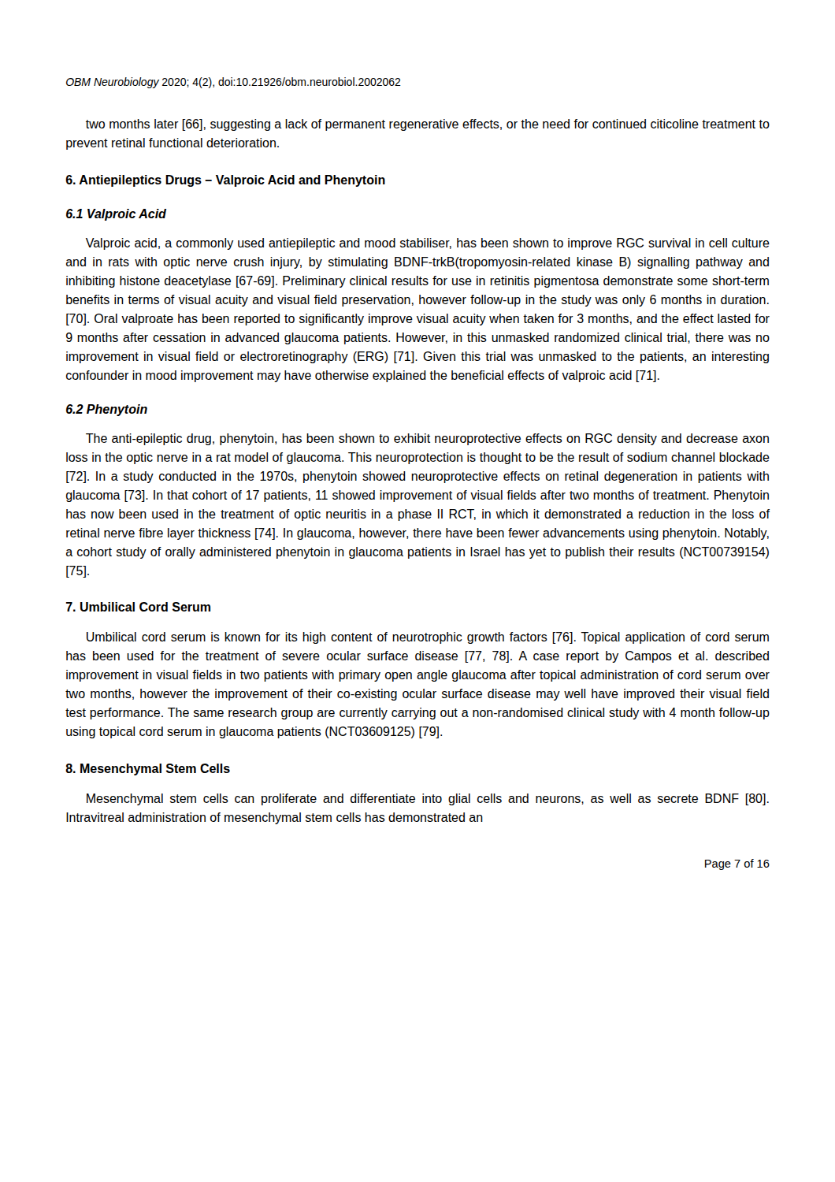OBM Neurobiology 2020; 4(2), doi:10.21926/obm.neurobiol.2002062
two months later [66], suggesting a lack of permanent regenerative effects, or the need for continued citicoline treatment to prevent retinal functional deterioration.
6. Antiepileptics Drugs – Valproic Acid and Phenytoin
6.1 Valproic Acid
Valproic acid, a commonly used antiepileptic and mood stabiliser, has been shown to improve RGC survival in cell culture and in rats with optic nerve crush injury, by stimulating BDNF-trkB(tropomyosin-related kinase B) signalling pathway and inhibiting histone deacetylase [67-69]. Preliminary clinical results for use in retinitis pigmentosa demonstrate some short-term benefits in terms of visual acuity and visual field preservation, however follow-up in the study was only 6 months in duration.[70]. Oral valproate has been reported to significantly improve visual acuity when taken for 3 months, and the effect lasted for 9 months after cessation in advanced glaucoma patients. However, in this unmasked randomized clinical trial, there was no improvement in visual field or electroretinography (ERG) [71]. Given this trial was unmasked to the patients, an interesting confounder in mood improvement may have otherwise explained the beneficial effects of valproic acid [71].
6.2 Phenytoin
The anti-epileptic drug, phenytoin, has been shown to exhibit neuroprotective effects on RGC density and decrease axon loss in the optic nerve in a rat model of glaucoma. This neuroprotection is thought to be the result of sodium channel blockade [72]. In a study conducted in the 1970s, phenytoin showed neuroprotective effects on retinal degeneration in patients with glaucoma [73]. In that cohort of 17 patients, 11 showed improvement of visual fields after two months of treatment. Phenytoin has now been used in the treatment of optic neuritis in a phase II RCT, in which it demonstrated a reduction in the loss of retinal nerve fibre layer thickness [74]. In glaucoma, however, there have been fewer advancements using phenytoin. Notably, a cohort study of orally administered phenytoin in glaucoma patients in Israel has yet to publish their results (NCT00739154) [75].
7. Umbilical Cord Serum
Umbilical cord serum is known for its high content of neurotrophic growth factors [76]. Topical application of cord serum has been used for the treatment of severe ocular surface disease [77, 78]. A case report by Campos et al. described improvement in visual fields in two patients with primary open angle glaucoma after topical administration of cord serum over two months, however the improvement of their co-existing ocular surface disease may well have improved their visual field test performance. The same research group are currently carrying out a non-randomised clinical study with 4 month follow-up using topical cord serum in glaucoma patients (NCT03609125) [79].
8. Mesenchymal Stem Cells
Mesenchymal stem cells can proliferate and differentiate into glial cells and neurons, as well as secrete BDNF [80]. Intravitreal administration of mesenchymal stem cells has demonstrated an
Page 7 of 16